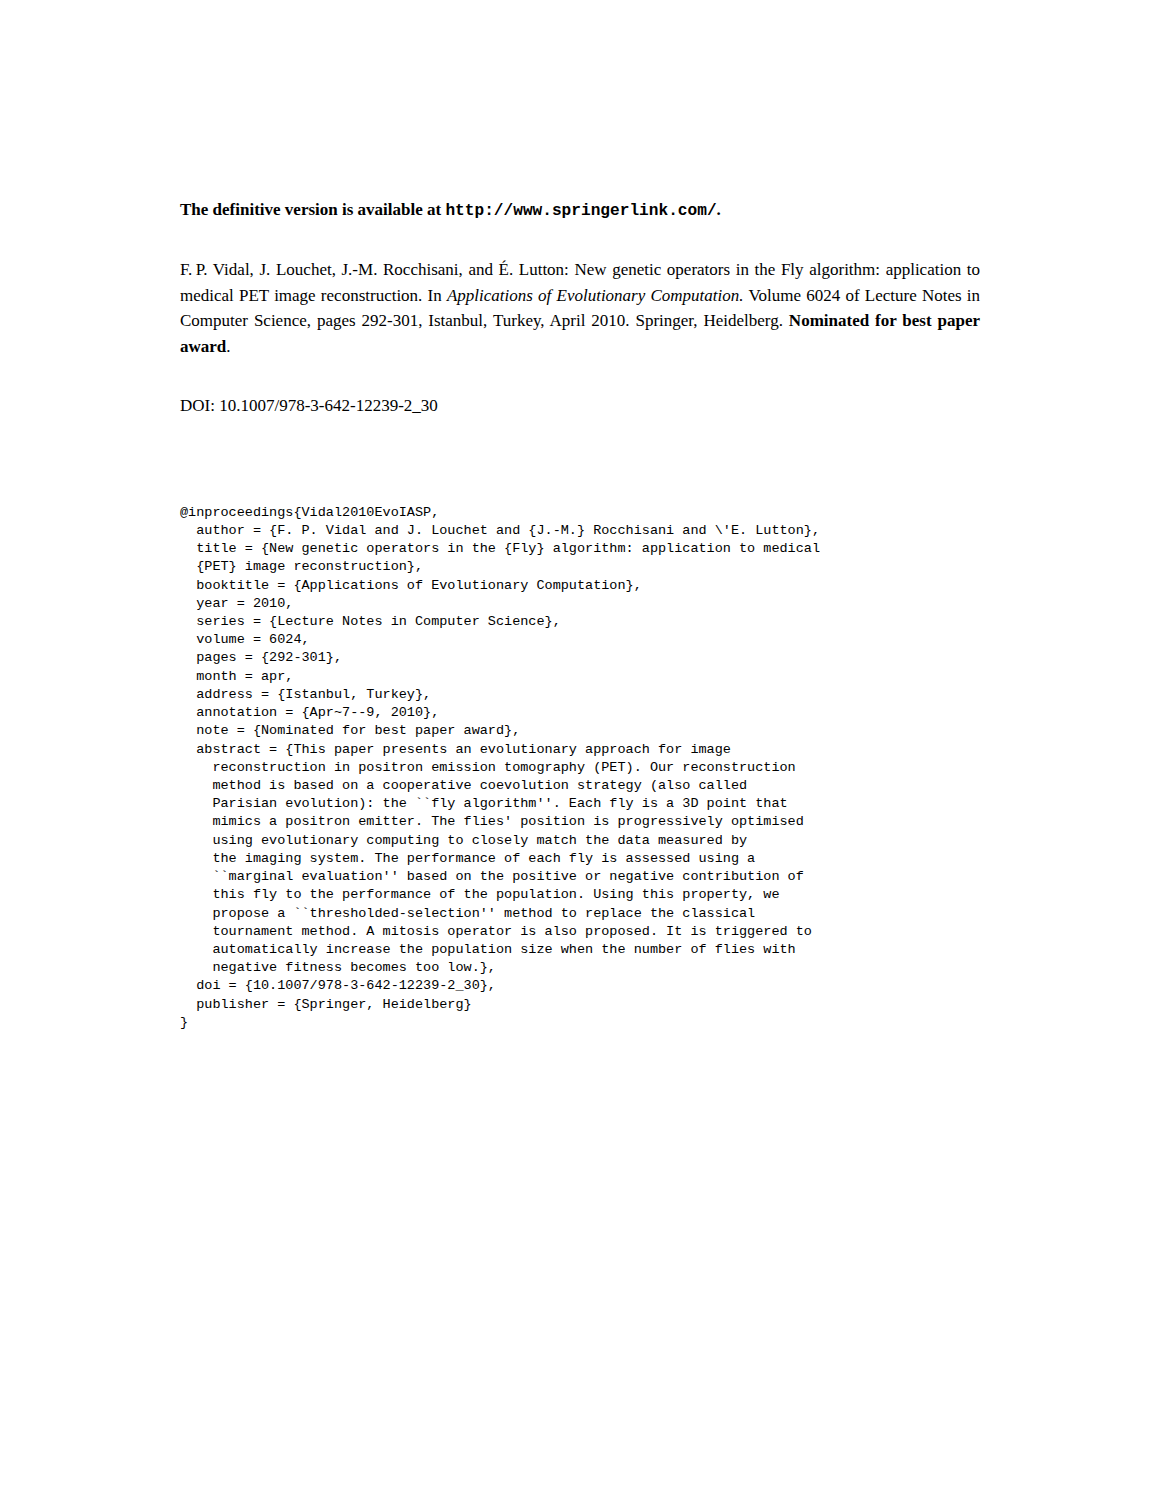The definitive version is available at http://www.springerlink.com/.
F. P. Vidal, J. Louchet, J.-M. Rocchisani, and É. Lutton: New genetic operators in the Fly algorithm: application to medical PET image reconstruction. In Applications of Evolutionary Computation. Volume 6024 of Lecture Notes in Computer Science, pages 292-301, Istanbul, Turkey, April 2010. Springer, Heidelberg. Nominated for best paper award.
DOI: 10.1007/978-3-642-12239-2_30
@inproceedings{Vidal2010EvoIASP,
  author = {F. P. Vidal and J. Louchet and {J.-M.} Rocchisani and \'E. Lutton},
  title = {New genetic operators in the {Fly} algorithm: application to medical
  {PET} image reconstruction},
  booktitle = {Applications of Evolutionary Computation},
  year = 2010,
  series = {Lecture Notes in Computer Science},
  volume = 6024,
  pages = {292-301},
  month = apr,
  address = {Istanbul, Turkey},
  annotation = {Apr~7--9, 2010},
  note = {Nominated for best paper award},
  abstract = {This paper presents an evolutionary approach for image
    reconstruction in positron emission tomography (PET). Our reconstruction
    method is based on a cooperative coevolution strategy (also called
    Parisian evolution): the ``fly algorithm''. Each fly is a 3D point that
    mimics a positron emitter. The flies' position is progressively optimised
    using evolutionary computing to closely match the data measured by
    the imaging system. The performance of each fly is assessed using a
    ``marginal evaluation'' based on the positive or negative contribution of
    this fly to the performance of the population. Using this property, we
    propose a ``thresholded-selection'' method to replace the classical
    tournament method. A mitosis operator is also proposed. It is triggered to
    automatically increase the population size when the number of flies with
    negative fitness becomes too low.},
  doi = {10.1007/978-3-642-12239-2_30},
  publisher = {Springer, Heidelberg}
}